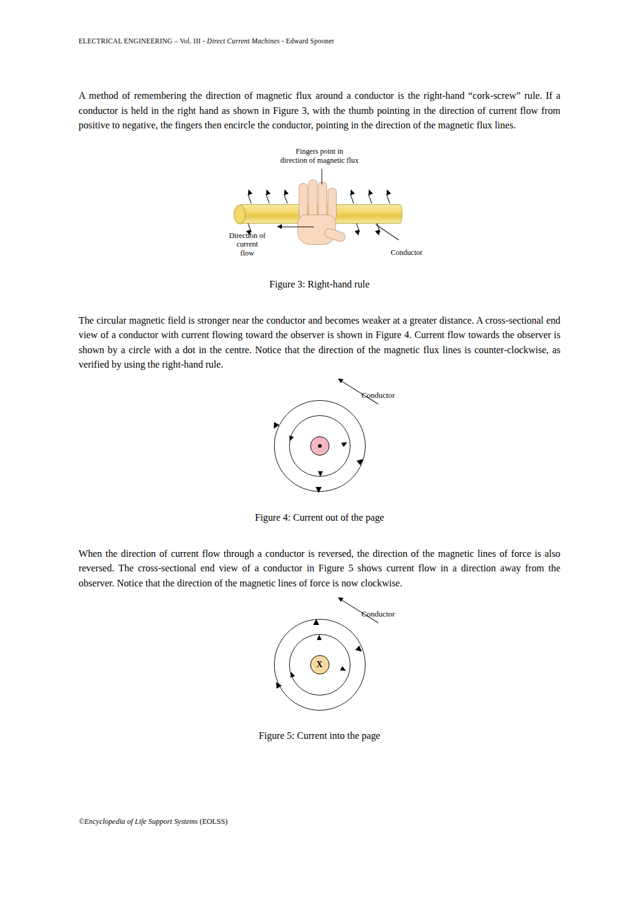ELECTRICAL ENGINEERING – Vol. III - Direct Current Machines - Edward Spooner
A method of remembering the direction of magnetic flux around a conductor is the right-hand “cork-screw” rule. If a conductor is held in the right hand as shown in Figure 3, with the thumb pointing in the direction of current flow from positive to negative, the fingers then encircle the conductor, pointing in the direction of the magnetic flux lines.
Fingers point in
direction of magnetic flux
Direction of
current
flow
Conductor
Figure 3: Right-hand rule
The circular magnetic field is stronger near the conductor and becomes weaker at a greater distance. A cross-sectional end view of a conductor with current flowing toward the observer is shown in Figure 4. Current flow towards the observer is shown by a circle with a dot in the centre. Notice that the direction of the magnetic flux lines is counter-clockwise, as verified by using the right-hand rule.
Conductor
Figure 4: Current out of the page
When the direction of current flow through a conductor is reversed, the direction of the magnetic lines of force is also reversed. The cross-sectional end view of a conductor in Figure 5 shows current flow in a direction away from the observer. Notice that the direction of the magnetic lines of force is now clockwise.
Conductor
X
Figure 5: Current into the page
©Encyclopedia of Life Support Systems (EOLSS)